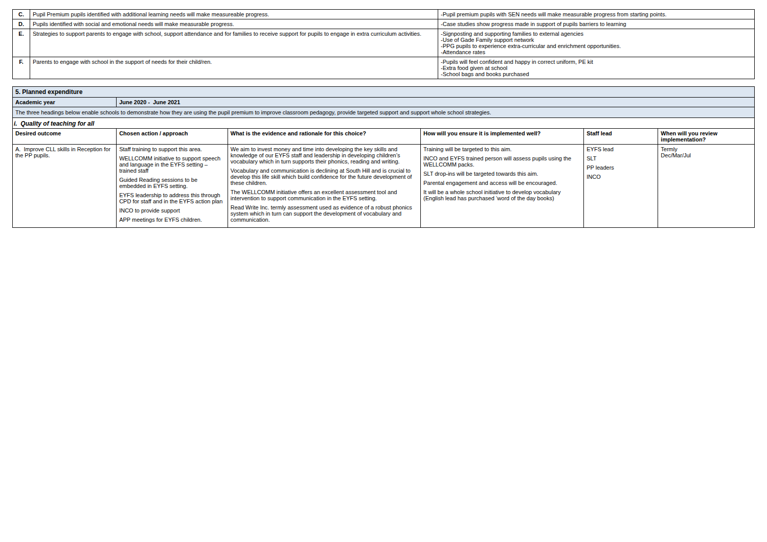| C. | Pupil Premium pupils identified with additional learning needs will make measureable progress. | -Pupil premium pupils with SEN needs will make measurable progress from starting points. |
| D. | Pupils identified with social and emotional needs will make measurable progress. | -Case studies show progress made in support of pupils barriers to learning |
| E. | Strategies to support parents to engage with school, support attendance and for families to receive support for pupils to engage in extra curriculum activities. | -Signposting and supporting families to external agencies -Use of Gade Family support network -PPG pupils to experience extra-curricular and enrichment opportunities. -Attendance rates |
| F. | Parents to engage with school in the support of needs for their child/ren. | -Pupils will feel confident and happy in correct uniform, PE kit -Extra food given at school -School bags and books purchased |
| 5. Planned expenditure |
| Academic year | June 2020 - June 2021 |
| The three headings below enable schools to demonstrate how they are using the pupil premium to improve classroom pedagogy, provide targeted support and support whole school strategies. |
| i. Quality of teaching for all |
| Desired outcome | Chosen action / approach | What is the evidence and rationale for this choice? | How will you ensure it is implemented well? | Staff lead | When will you review implementation? |
| A. Improve CLL skills in Reception for the PP pupils. | Staff training to support this area. WELLCOMM initiative to support speech and language in the EYFS setting – trained staff Guided Reading sessions to be embedded in EYFS setting. EYFS leadership to address this through CPD for staff and in the EYFS action plan INCO to provide support APP meetings for EYFS children. | We aim to invest money and time into developing the key skills and knowledge of our EYFS staff and leadership in developing children’s vocabulary which in turn supports their phonics, reading and writing. Vocabulary and communication is declining at South Hill and is crucial to develop this life skill which build confidence for the future development of these children. The WELLCOMM initiative offers an excellent assessment tool and intervention to support communication in the EYFS setting. Read Write Inc. termly assessment used as evidence of a robust phonics system which in turn can support the development of vocabulary and communication. | Training will be targeted to this aim. INCO and EYFS trained person will assess pupils using the WELLCOMM packs. SLT drop-ins will be targeted towards this aim. Parental engagement and access will be encouraged. It will be a whole school initiative to develop vocabulary (English lead has purchased ‘word of the day books) | EYFS lead SLT PP leaders INCO | Termly Dec/Mar/Jul |